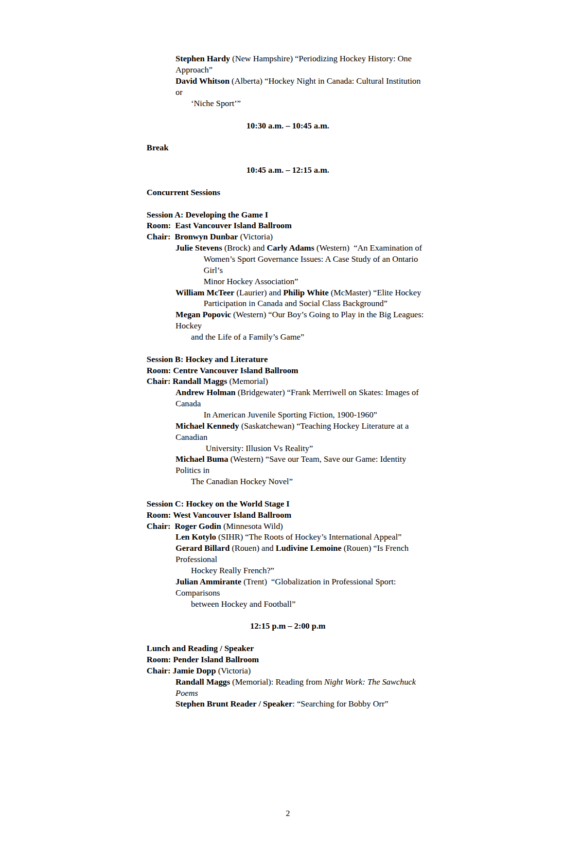Stephen Hardy (New Hampshire) “Periodizing Hockey History: One Approach”
David Whitson (Alberta) “Hockey Night in Canada: Cultural Institution or
‘Niche Sport’”
10:30 a.m. – 10:45 a.m.
Break
10:45 a.m. – 12:15 a.m.
Concurrent Sessions
Session A: Developing the Game I
Room: East Vancouver Island Ballroom
Chair: Bronwyn Dunbar (Victoria)
Julie Stevens (Brock) and Carly Adams (Western) “An Examination of
Women’s Sport Governance Issues: A Case Study of an Ontario Girl’s
Minor Hockey Association”
William McTeer (Laurier) and Philip White (McMaster) “Elite Hockey
Participation in Canada and Social Class Background”
Megan Popovic (Western) “Our Boy’s Going to Play in the Big Leagues: Hockey
and the Life of a Family’s Game”
Session B: Hockey and Literature
Room: Centre Vancouver Island Ballroom
Chair: Randall Maggs (Memorial)
Andrew Holman (Bridgewater) “Frank Merriwell on Skates: Images of Canada
In American Juvenile Sporting Fiction, 1900-1960”
Michael Kennedy (Saskatchewan) “Teaching Hockey Literature at a Canadian
University: Illusion Vs Reality”
Michael Buma (Western) “Save our Team, Save our Game: Identity Politics in
The Canadian Hockey Novel”
Session C: Hockey on the World Stage I
Room: West Vancouver Island Ballroom
Chair: Roger Godin (Minnesota Wild)
Len Kotylo (SIHR) “The Roots of Hockey’s International Appeal”
Gerard Billard (Rouen) and Ludivine Lemoine (Rouen) “Is French Professional
Hockey Really French?”
Julian Ammirante (Trent) “Globalization in Professional Sport: Comparisons
between Hockey and Football”
12:15 p.m – 2:00 p.m
Lunch and Reading / Speaker
Room: Pender Island Ballroom
Chair: Jamie Dopp (Victoria)
Randall Maggs (Memorial): Reading from Night Work: The Sawchuck Poems
Stephen Brunt Reader / Speaker: “Searching for Bobby Orr”
2